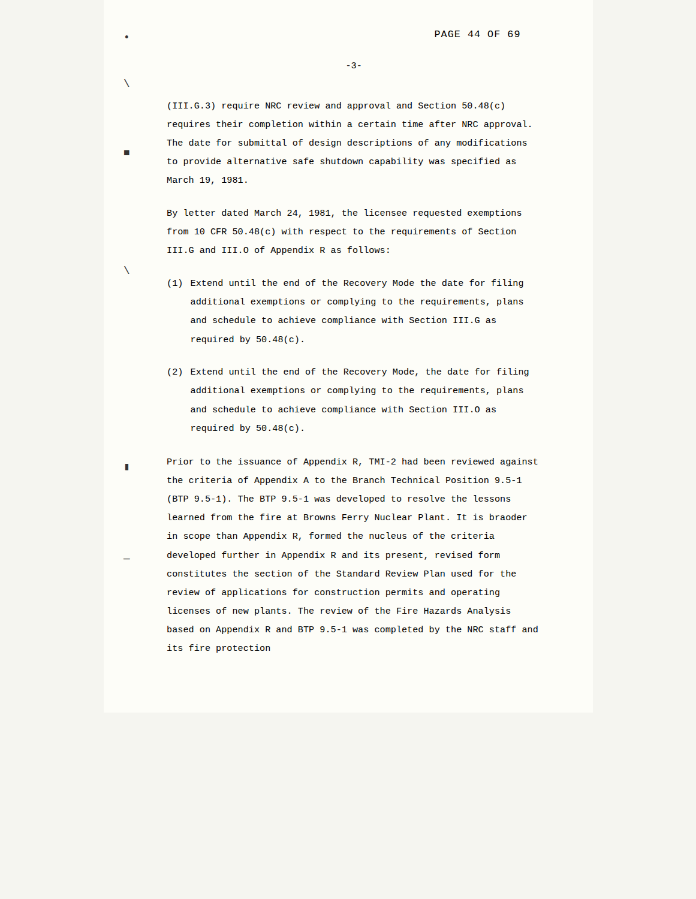•
\
■
\
▮
—
PAGE 44 OF 69
-3-
(III.G.3) require NRC review and approval and Section 50.48(c) requires their completion within a certain time after NRC approval. The date for submittal of design descriptions of any modifications to provide alternative safe shutdown capability was specified as March 19, 1981.
By letter dated March 24, 1981, the licensee requested exemptions from 10 CFR 50.48(c) with respect to the requirements of Section III.G and III.O of Appendix R as follows:
(1) Extend until the end of the Recovery Mode the date for filing additional exemptions or complying to the requirements, plans and schedule to achieve compliance with Section III.G as required by 50.48(c).
(2) Extend until the end of the Recovery Mode, the date for filing additional exemptions or complying to the requirements, plans and schedule to achieve compliance with Section III.O as required by 50.48(c).
Prior to the issuance of Appendix R, TMI-2 had been reviewed against the criteria of Appendix A to the Branch Technical Position 9.5-1 (BTP 9.5-1). The BTP 9.5-1 was developed to resolve the lessons learned from the fire at Browns Ferry Nuclear Plant. It is braoder in scope than Appendix R, formed the nucleus of the criteria developed further in Appendix R and its present, revised form constitutes the section of the Standard Review Plan used for the review of applications for construction permits and operating licenses of new plants. The review of the Fire Hazards Analysis based on Appendix R and BTP 9.5-1 was completed by the NRC staff and its fire protection